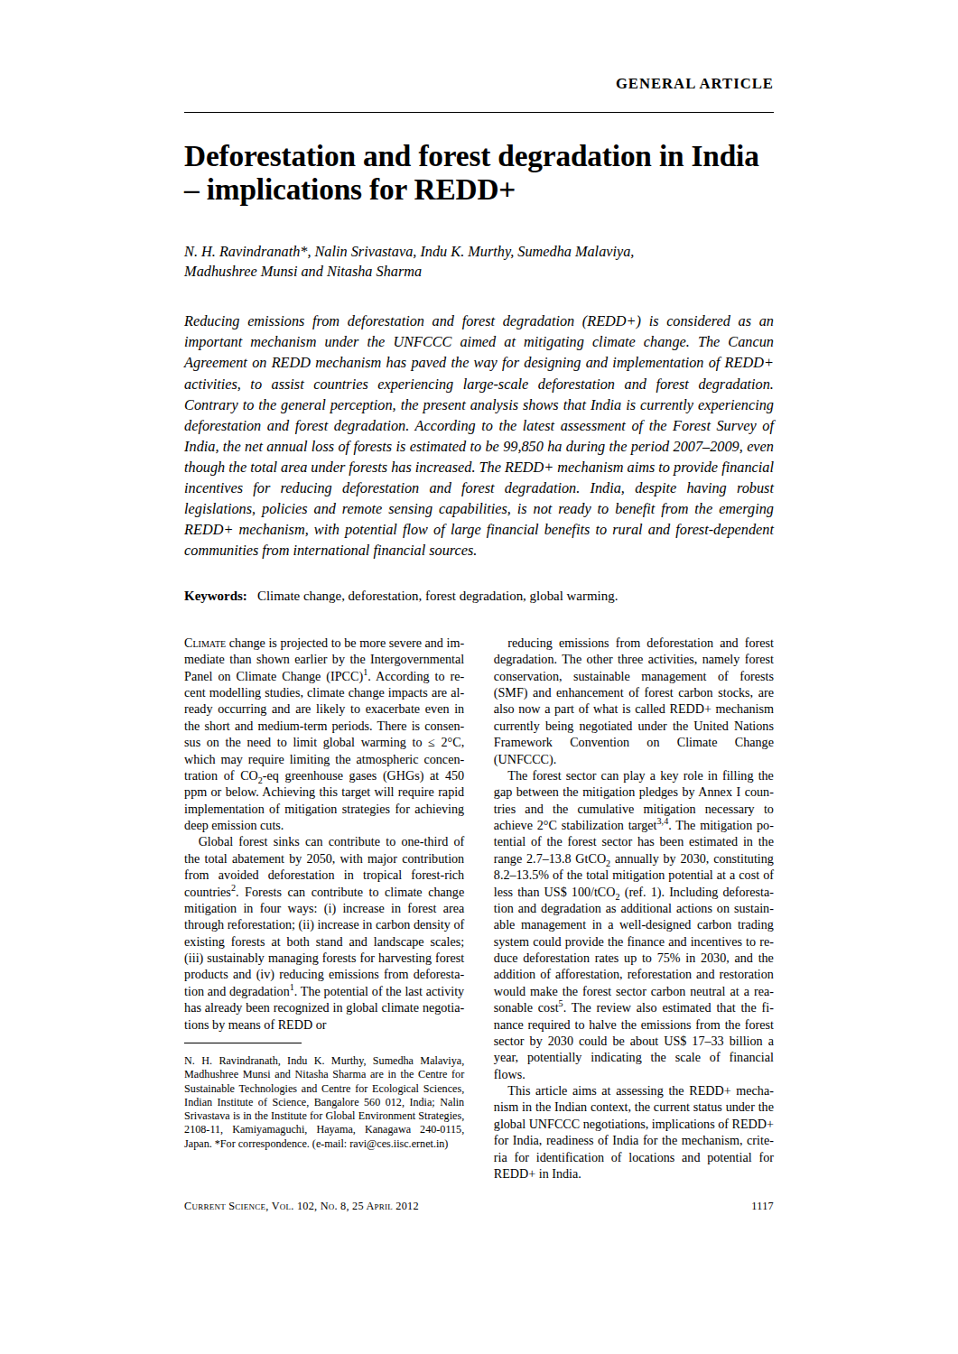GENERAL ARTICLE
Deforestation and forest degradation in India – implications for REDD+
N. H. Ravindranath*, Nalin Srivastava, Indu K. Murthy, Sumedha Malaviya,
Madhushree Munsi and Nitasha Sharma
Reducing emissions from deforestation and forest degradation (REDD+) is considered as an important mechanism under the UNFCCC aimed at mitigating climate change. The Cancun Agreement on REDD mechanism has paved the way for designing and implementation of REDD+ activities, to assist countries experiencing large-scale deforestation and forest degradation. Contrary to the general perception, the present analysis shows that India is currently experiencing deforestation and forest degradation. According to the latest assessment of the Forest Survey of India, the net annual loss of forests is estimated to be 99,850 ha during the period 2007–2009, even though the total area under forests has increased. The REDD+ mechanism aims to provide financial incentives for reducing deforestation and forest degradation. India, despite having robust legislations, policies and remote sensing capabilities, is not ready to benefit from the emerging REDD+ mechanism, with potential flow of large financial benefits to rural and forest-dependent communities from international financial sources.
Keywords: Climate change, deforestation, forest degradation, global warming.
Climate change is projected to be more severe and immediate than shown earlier by the Intergovernmental Panel on Climate Change (IPCC)1. According to recent modelling studies, climate change impacts are already occurring and are likely to exacerbate even in the short and medium-term periods. There is consensus on the need to limit global warming to ≤ 2°C, which may require limiting the atmospheric concentration of CO2-eq greenhouse gases (GHGs) at 450 ppm or below. Achieving this target will require rapid implementation of mitigation strategies for achieving deep emission cuts.
Global forest sinks can contribute to one-third of the total abatement by 2050, with major contribution from avoided deforestation in tropical forest-rich countries2. Forests can contribute to climate change mitigation in four ways: (i) increase in forest area through reforestation; (ii) increase in carbon density of existing forests at both stand and landscape scales; (iii) sustainably managing forests for harvesting forest products and (iv) reducing emissions from deforestation and degradation1. The potential of the last activity has already been recognized in global climate negotiations by means of REDD or
N. H. Ravindranath, Indu K. Murthy, Sumedha Malaviya, Madhushree Munsi and Nitasha Sharma are in the Centre for Sustainable Technologies and Centre for Ecological Sciences, Indian Institute of Science, Bangalore 560 012, India; Nalin Srivastava is in the Institute for Global Environment Strategies, 2108-11, Kamiyamaguchi, Hayama, Kanagawa 240-0115, Japan. *For correspondence. (e-mail: ravi@ces.iisc.ernet.in)
reducing emissions from deforestation and forest degradation. The other three activities, namely forest conservation, sustainable management of forests (SMF) and enhancement of forest carbon stocks, are also now a part of what is called REDD+ mechanism currently being negotiated under the United Nations Framework Convention on Climate Change (UNFCCC).
The forest sector can play a key role in filling the gap between the mitigation pledges by Annex I countries and the cumulative mitigation necessary to achieve 2°C stabilization target3,4. The mitigation potential of the forest sector has been estimated in the range 2.7–13.8 GtCO2 annually by 2030, constituting 8.2–13.5% of the total mitigation potential at a cost of less than US$ 100/tCO2 (ref. 1). Including deforestation and degradation as additional actions on sustainable management in a well-designed carbon trading system could provide the finance and incentives to reduce deforestation rates up to 75% in 2030, and the addition of afforestation, reforestation and restoration would make the forest sector carbon neutral at a reasonable cost5. The review also estimated that the finance required to halve the emissions from the forest sector by 2030 could be about US$ 17–33 billion a year, potentially indicating the scale of financial flows.
This article aims at assessing the REDD+ mechanism in the Indian context, the current status under the global UNFCCC negotiations, implications of REDD+ for India, readiness of India for the mechanism, criteria for identification of locations and potential for REDD+ in India.
Current Science, Vol. 102, No. 8, 25 April 2012
1117